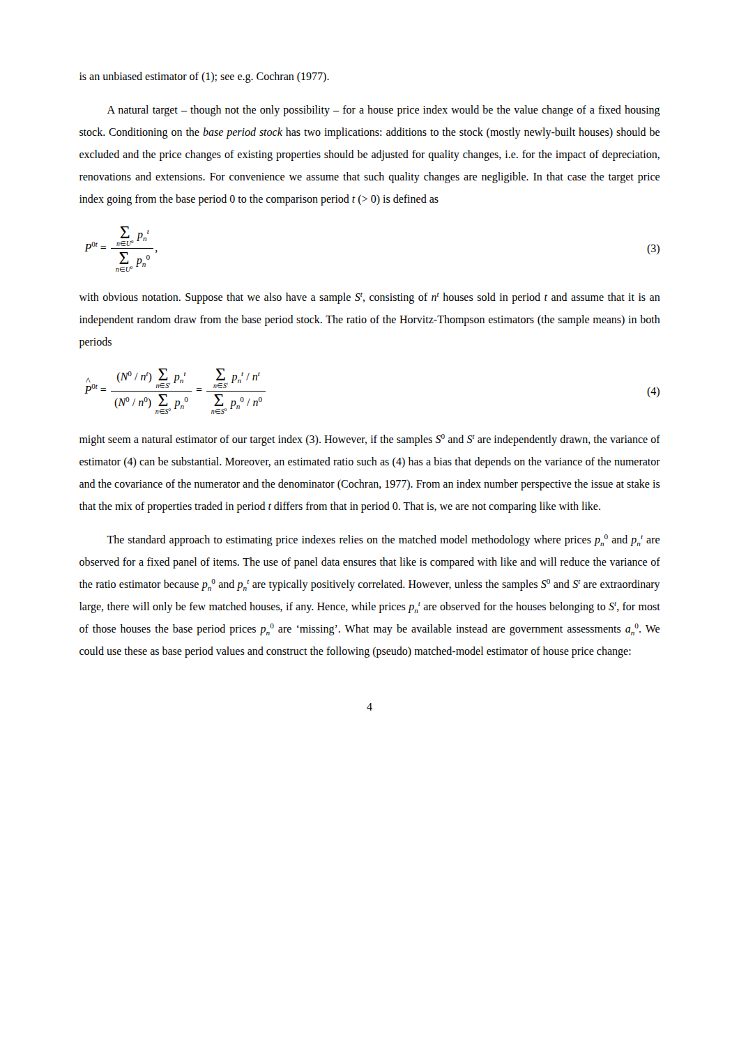is an unbiased estimator of (1); see e.g. Cochran (1977).
A natural target – though not the only possibility – for a house price index would be the value change of a fixed housing stock. Conditioning on the base period stock has two implications: additions to the stock (mostly newly-built houses) should be excluded and the price changes of existing properties should be adjusted for quality changes, i.e. for the impact of depreciation, renovations and extensions. For convenience we assume that such quality changes are negligible. In that case the target price index going from the base period 0 to the comparison period t (> 0) is defined as
P0t = Σn∈U0 pnt Σn∈U0 pn0 ,
(3)
with obvious notation. Suppose that we also have a sample St, consisting of nt houses sold in period t and assume that it is an independent random draw from the base period stock. The ratio of the Horvitz-Thompson estimators (the sample means) in both periods
P0t = (N0 / nt) Σn∈St pnt (N0 / n0) Σn∈S0 pn0 = Σn∈St pnt / nt Σn∈S0 pn0 / n0
(4)
might seem a natural estimator of our target index (3). However, if the samples S0 and St are independently drawn, the variance of estimator (4) can be substantial. Moreover, an estimated ratio such as (4) has a bias that depends on the variance of the numerator and the covariance of the numerator and the denominator (Cochran, 1977). From an index number perspective the issue at stake is that the mix of properties traded in period t differs from that in period 0. That is, we are not comparing like with like.
The standard approach to estimating price indexes relies on the matched model methodology where prices pn0 and pnt are observed for a fixed panel of items. The use of panel data ensures that like is compared with like and will reduce the variance of the ratio estimator because pn0 and pnt are typically positively correlated. However, unless the samples S0 and St are extraordinary large, there will only be few matched houses, if any. Hence, while prices pnt are observed for the houses belonging to St, for most of those houses the base period prices pn0 are ‘missing’. What may be available instead are government assessments an0. We could use these as base period values and construct the following (pseudo) matched-model estimator of house price change:
4